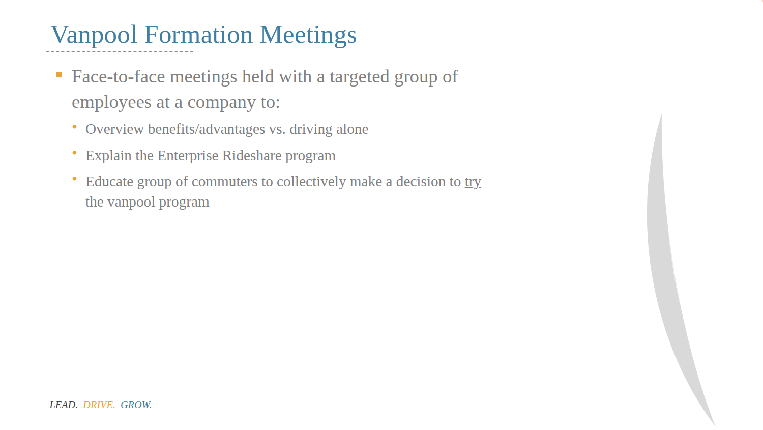Vanpool Formation Meetings
Face-to-face meetings held with a targeted group of employees at a company to:
Overview benefits/advantages vs. driving alone
Explain the Enterprise Rideshare program
Educate group of commuters to collectively make a decision to try the vanpool program
LEAD. DRIVE. GROW.